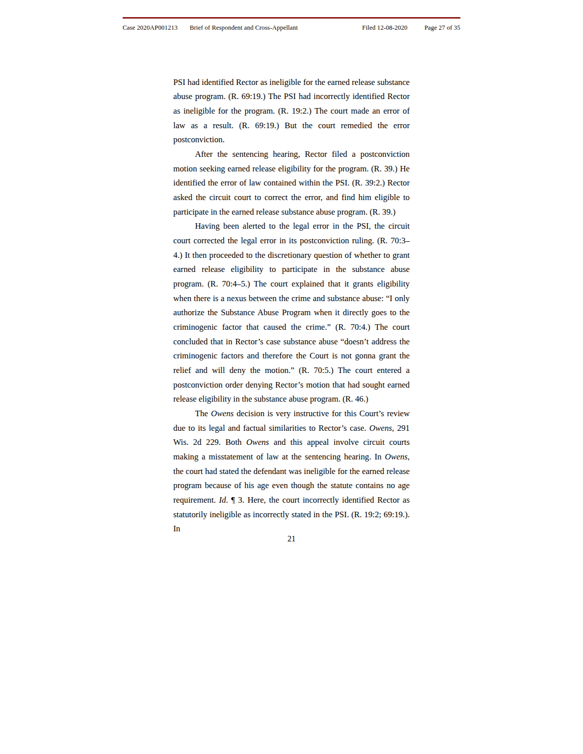Case 2020AP001213 Brief of Respondent and Cross-Appellant Filed 12-08-2020 Page 27 of 35
PSI had identified Rector as ineligible for the earned release substance abuse program. (R. 69:19.) The PSI had incorrectly identified Rector as ineligible for the program. (R. 19:2.) The court made an error of law as a result. (R. 69:19.) But the court remedied the error postconviction.
After the sentencing hearing, Rector filed a postconviction motion seeking earned release eligibility for the program. (R. 39.) He identified the error of law contained within the PSI. (R. 39:2.) Rector asked the circuit court to correct the error, and find him eligible to participate in the earned release substance abuse program. (R. 39.)
Having been alerted to the legal error in the PSI, the circuit court corrected the legal error in its postconviction ruling. (R. 70:3–4.) It then proceeded to the discretionary question of whether to grant earned release eligibility to participate in the substance abuse program. (R. 70:4–5.) The court explained that it grants eligibility when there is a nexus between the crime and substance abuse: “I only authorize the Substance Abuse Program when it directly goes to the criminogenic factor that caused the crime.” (R. 70:4.) The court concluded that in Rector’s case substance abuse “doesn’t address the criminogenic factors and therefore the Court is not gonna grant the relief and will deny the motion.” (R. 70:5.) The court entered a postconviction order denying Rector’s motion that had sought earned release eligibility in the substance abuse program. (R. 46.)
The Owens decision is very instructive for this Court’s review due to its legal and factual similarities to Rector’s case. Owens, 291 Wis. 2d 229. Both Owens and this appeal involve circuit courts making a misstatement of law at the sentencing hearing. In Owens, the court had stated the defendant was ineligible for the earned release program because of his age even though the statute contains no age requirement. Id. ¶ 3. Here, the court incorrectly identified Rector as statutorily ineligible as incorrectly stated in the PSI. (R. 19:2; 69:19.). In
21